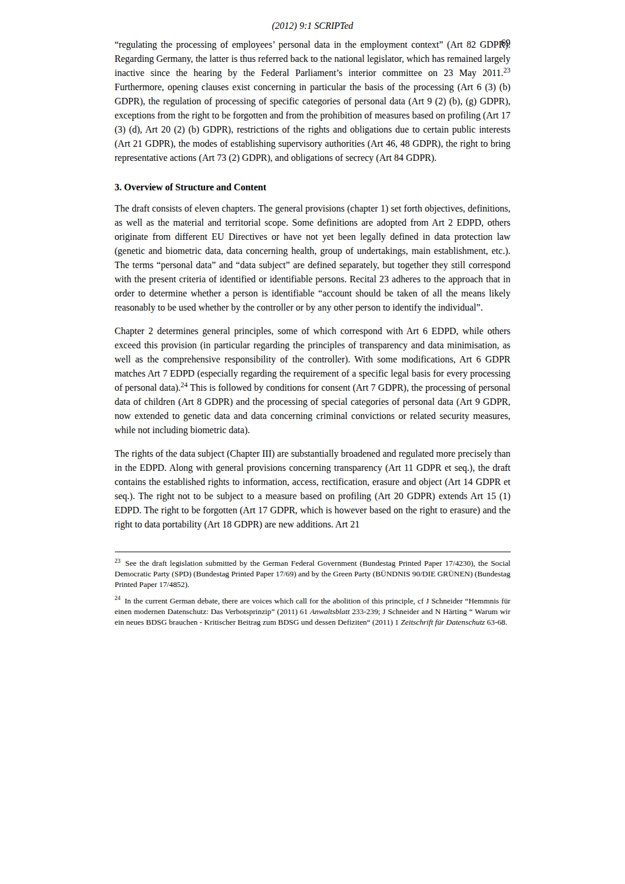(2012) 9:1 SCRIPTed
69
“regulating the processing of employees’ personal data in the employment context” (Art 82 GDPR). Regarding Germany, the latter is thus referred back to the national legislator, which has remained largely inactive since the hearing by the Federal Parliament’s interior committee on 23 May 2011.23 Furthermore, opening clauses exist concerning in particular the basis of the processing (Art 6 (3) (b) GDPR), the regulation of processing of specific categories of personal data (Art 9 (2) (b), (g) GDPR), exceptions from the right to be forgotten and from the prohibition of measures based on profiling (Art 17 (3) (d), Art 20 (2) (b) GDPR), restrictions of the rights and obligations due to certain public interests (Art 21 GDPR), the modes of establishing supervisory authorities (Art 46, 48 GDPR), the right to bring representative actions (Art 73 (2) GDPR), and obligations of secrecy (Art 84 GDPR).
3. Overview of Structure and Content
The draft consists of eleven chapters. The general provisions (chapter 1) set forth objectives, definitions, as well as the material and territorial scope. Some definitions are adopted from Art 2 EDPD, others originate from different EU Directives or have not yet been legally defined in data protection law (genetic and biometric data, data concerning health, group of undertakings, main establishment, etc.). The terms “personal data” and “data subject” are defined separately, but together they still correspond with the present criteria of identified or identifiable persons. Recital 23 adheres to the approach that in order to determine whether a person is identifiable “account should be taken of all the means likely reasonably to be used whether by the controller or by any other person to identify the individual”.
Chapter 2 determines general principles, some of which correspond with Art 6 EDPD, while others exceed this provision (in particular regarding the principles of transparency and data minimisation, as well as the comprehensive responsibility of the controller). With some modifications, Art 6 GDPR matches Art 7 EDPD (especially regarding the requirement of a specific legal basis for every processing of personal data).24 This is followed by conditions for consent (Art 7 GDPR), the processing of personal data of children (Art 8 GDPR) and the processing of special categories of personal data (Art 9 GDPR, now extended to genetic data and data concerning criminal convictions or related security measures, while not including biometric data).
The rights of the data subject (Chapter III) are substantially broadened and regulated more precisely than in the EDPD. Along with general provisions concerning transparency (Art 11 GDPR et seq.), the draft contains the established rights to information, access, rectification, erasure and object (Art 14 GDPR et seq.). The right not to be subject to a measure based on profiling (Art 20 GDPR) extends Art 15 (1) EDPD. The right to be forgotten (Art 17 GDPR, which is however based on the right to erasure) and the right to data portability (Art 18 GDPR) are new additions. Art 21
23 See the draft legislation submitted by the German Federal Government (Bundestag Printed Paper 17/4230), the Social Democratic Party (SPD) (Bundestag Printed Paper 17/69) and by the Green Party (BÜNDNIS 90/DIE GRÜNEN) (Bundestag Printed Paper 17/4852).
24 In the current German debate, there are voices which call for the abolition of this principle, cf J Schneider “Hemmnis für einen modernen Datenschutz: Das Verbotsprinzip” (2011) 61 Anwaltsblatt 233-239; J Schneider and N Härting “ Warum wir ein neues BDSG brauchen - Kritischer Beitrag zum BDSG und dessen Defiziten“ (2011) 1 Zeitschrift für Datenschutz 63-68.